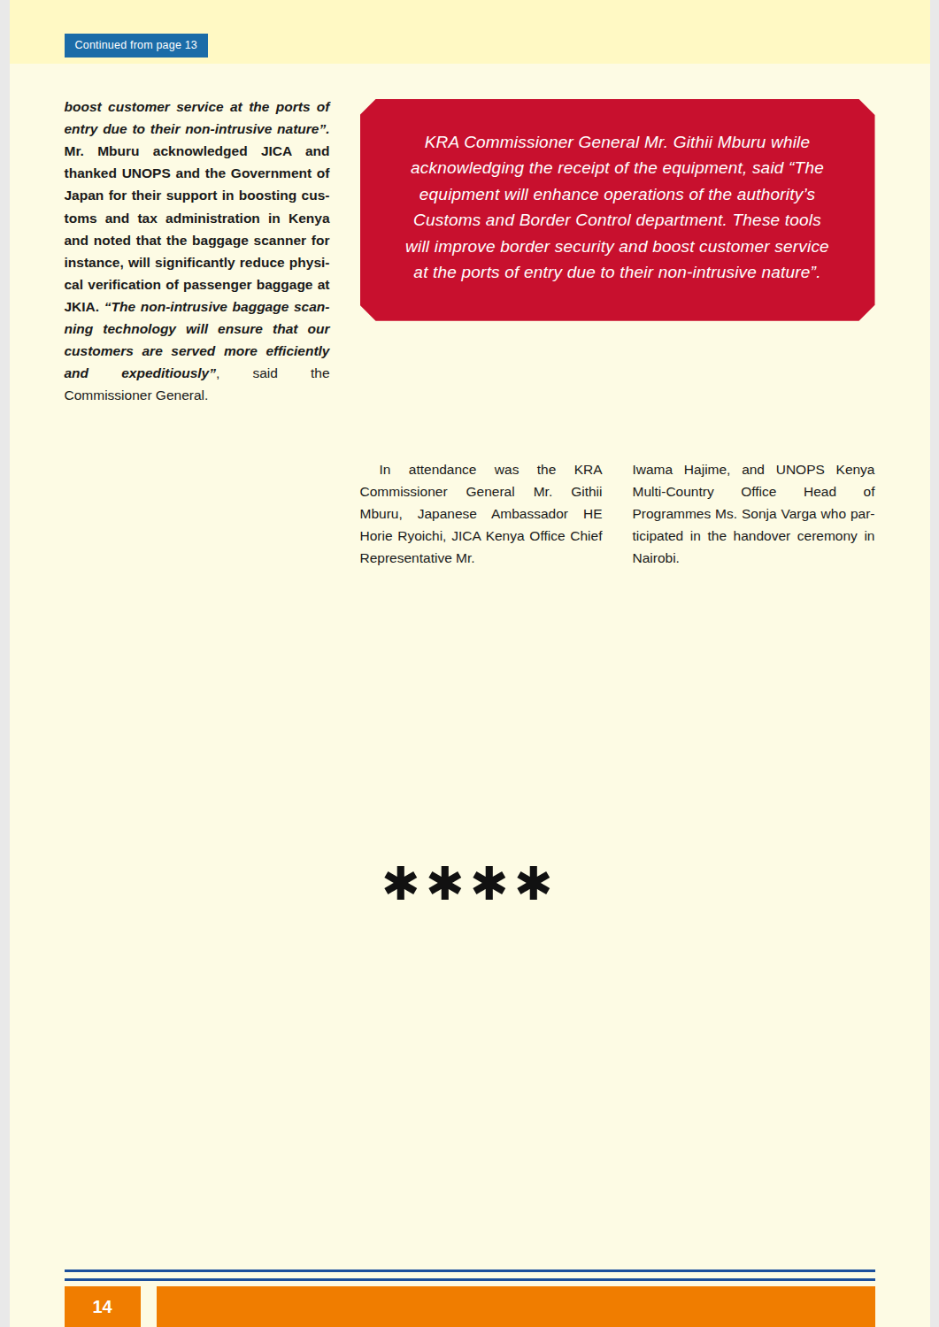Continued from page 13
boost customer service at the ports of entry due to their non-intrusive nature”. Mr. Mburu acknowledged JICA and thanked UNOPS and the Government of Japan for their support in boosting customs and tax administration in Kenya and noted that the baggage scanner for instance, will significantly reduce physical verification of passenger baggage at JKIA. “The non-intrusive baggage scanning technology will ensure that our customers are served more efficiently and expeditiously”, said the Commissioner General.
KRA Commissioner General Mr. Githii Mburu while acknowledging the receipt of the equipment, said “The equipment will enhance operations of the authority’s Customs and Border Control department. These tools will improve border security and boost customer service at the ports of entry due to their non-intrusive nature”.
In attendance was the KRA Commissioner General Mr. Githii Mburu, Japanese Ambassador HE Horie Ryoichi, JICA Kenya Office Chief Representative Mr.
Iwama Hajime, and UNOPS Kenya Multi-Country Office Head of Programmes Ms. Sonja Varga who participated in the handover ceremony in Nairobi.
✱✱✱✱
14